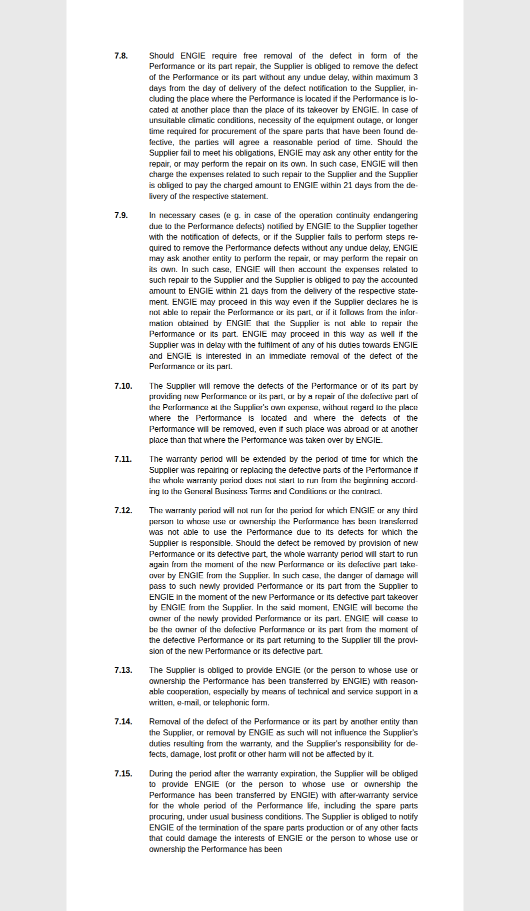7.8. Should ENGIE require free removal of the defect in form of the Performance or its part repair, the Supplier is obliged to remove the defect of the Performance or its part without any undue delay, within maximum 3 days from the day of delivery of the defect notification to the Supplier, including the place where the Performance is located if the Performance is located at another place than the place of its takeover by ENGIE. In case of unsuitable climatic conditions, necessity of the equipment outage, or longer time required for procurement of the spare parts that have been found defective, the parties will agree a reasonable period of time. Should the Supplier fail to meet his obligations, ENGIE may ask any other entity for the repair, or may perform the repair on its own. In such case, ENGIE will then charge the expenses related to such repair to the Supplier and the Supplier is obliged to pay the charged amount to ENGIE within 21 days from the delivery of the respective statement.
7.9. In necessary cases (e g. in case of the operation continuity endangering due to the Performance defects) notified by ENGIE to the Supplier together with the notification of defects, or if the Supplier fails to perform steps required to remove the Performance defects without any undue delay, ENGIE may ask another entity to perform the repair, or may perform the repair on its own. In such case, ENGIE will then account the expenses related to such repair to the Supplier and the Supplier is obliged to pay the accounted amount to ENGIE within 21 days from the delivery of the respective statement. ENGIE may proceed in this way even if the Supplier declares he is not able to repair the Performance or its part, or if it follows from the information obtained by ENGIE that the Supplier is not able to repair the Performance or its part. ENGIE may proceed in this way as well if the Supplier was in delay with the fulfilment of any of his duties towards ENGIE and ENGIE is interested in an immediate removal of the defect of the Performance or its part.
7.10. The Supplier will remove the defects of the Performance or of its part by providing new Performance or its part, or by a repair of the defective part of the Performance at the Supplier's own expense, without regard to the place where the Performance is located and where the defects of the Performance will be removed, even if such place was abroad or at another place than that where the Performance was taken over by ENGIE.
7.11. The warranty period will be extended by the period of time for which the Supplier was repairing or replacing the defective parts of the Performance if the whole warranty period does not start to run from the beginning according to the General Business Terms and Conditions or the contract.
7.12. The warranty period will not run for the period for which ENGIE or any third person to whose use or ownership the Performance has been transferred was not able to use the Performance due to its defects for which the Supplier is responsible. Should the defect be removed by provision of new Performance or its defective part, the whole warranty period will start to run again from the moment of the new Performance or its defective part takeover by ENGIE from the Supplier. In such case, the danger of damage will pass to such newly provided Performance or its part from the Supplier to ENGIE in the moment of the new Performance or its defective part takeover by ENGIE from the Supplier. In the said moment, ENGIE will become the owner of the newly provided Performance or its part. ENGIE will cease to be the owner of the defective Performance or its part from the moment of the defective Performance or its part returning to the Supplier till the provision of the new Performance or its defective part.
7.13. The Supplier is obliged to provide ENGIE (or the person to whose use or ownership the Performance has been transferred by ENGIE) with reasonable cooperation, especially by means of technical and service support in a written, e-mail, or telephonic form.
7.14. Removal of the defect of the Performance or its part by another entity than the Supplier, or removal by ENGIE as such will not influence the Supplier's duties resulting from the warranty, and the Supplier's responsibility for defects, damage, lost profit or other harm will not be affected by it.
7.15. During the period after the warranty expiration, the Supplier will be obliged to provide ENGIE (or the person to whose use or ownership the Performance has been transferred by ENGIE) with after-warranty service for the whole period of the Performance life, including the spare parts procuring, under usual business conditions. The Supplier is obliged to notify ENGIE of the termination of the spare parts production or of any other facts that could damage the interests of ENGIE or the person to whose use or ownership the Performance has been